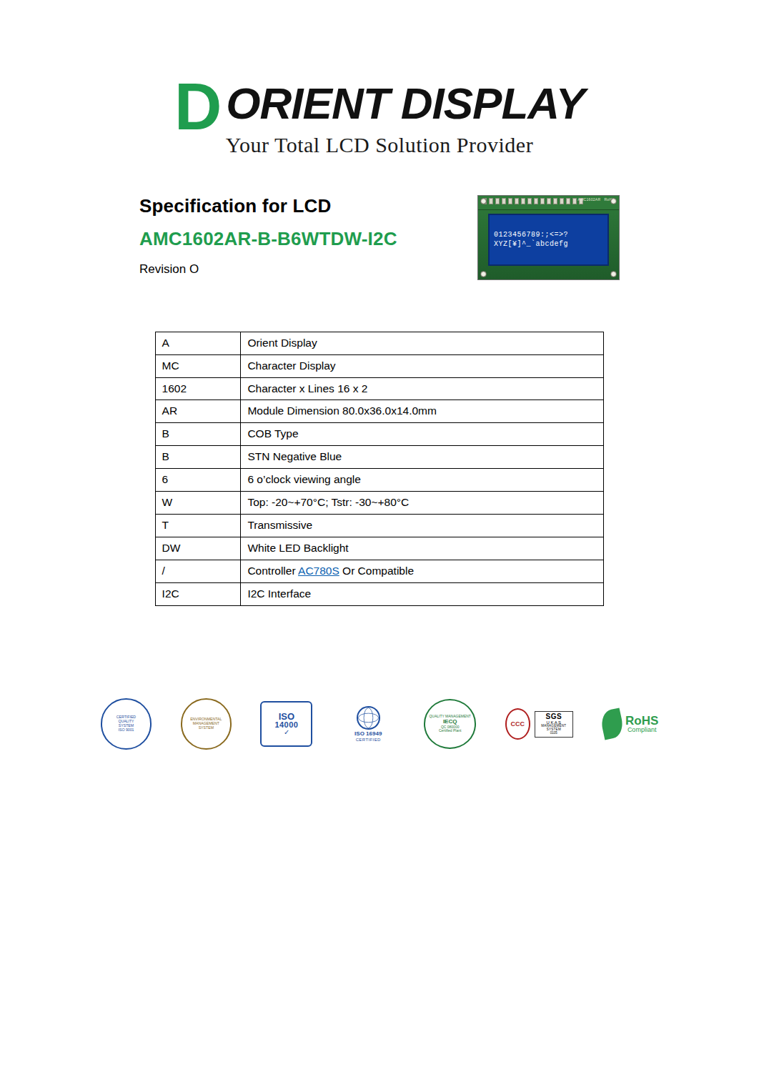D
ORIENT DISPLAY
Your Total LCD Solution Provider
Specification for LCD
AMC1602AR-B-B6WTDW-I2C
Revision O
AMC1602AR RoHS
0123456789:;<=>?
XYZ[¥]^_`abcdefg
| A | Orient Display |
| MC | Character Display |
| 1602 | Character x Lines 16 x 2 |
| AR | Module Dimension 80.0x36.0x14.0mm |
| B | COB Type |
| B | STN Negative Blue |
| 6 | 6 o’clock viewing angle |
| W | Top: -20~+70°C; Tstr: -30~+80°C |
| T | Transmissive |
| DW | White LED Backlight |
| / | Controller AC780S Or Compatible |
| I2C | I2C Interface |
CERTIFIED
QUALITY
SYSTEM
ISO 9001
ENVIRONMENTAL
MANAGEMENT
SYSTEM
ISO
14000
✓
ISO 16949
CERTIFIED
QUALITY MANAGEMENT
IECQ
QC 080000
Certified Plant
CCC
SGS
U K A S
MANAGEMENT SYSTEM
0105
RoHS
Compliant